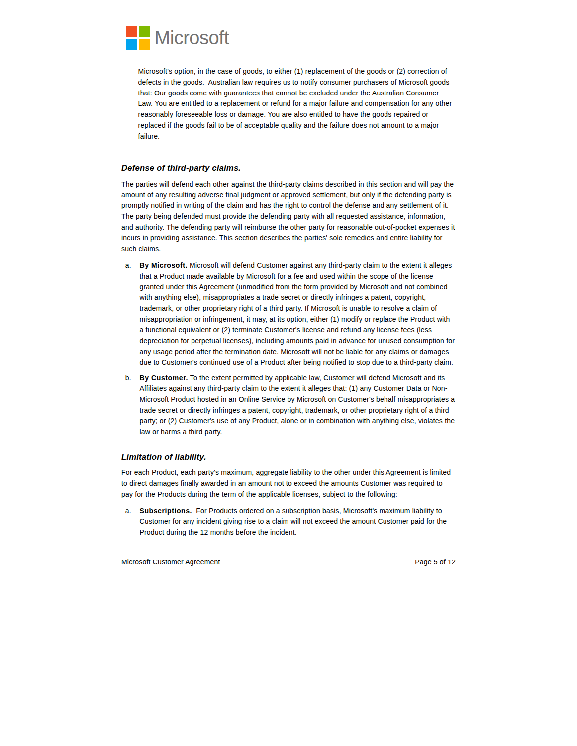Microsoft
Microsoft's option, in the case of goods, to either (1) replacement of the goods or (2) correction of defects in the goods. Australian law requires us to notify consumer purchasers of Microsoft goods that: Our goods come with guarantees that cannot be excluded under the Australian Consumer Law. You are entitled to a replacement or refund for a major failure and compensation for any other reasonably foreseeable loss or damage. You are also entitled to have the goods repaired or replaced if the goods fail to be of acceptable quality and the failure does not amount to a major failure.
Defense of third-party claims.
The parties will defend each other against the third-party claims described in this section and will pay the amount of any resulting adverse final judgment or approved settlement, but only if the defending party is promptly notified in writing of the claim and has the right to control the defense and any settlement of it. The party being defended must provide the defending party with all requested assistance, information, and authority. The defending party will reimburse the other party for reasonable out-of-pocket expenses it incurs in providing assistance. This section describes the parties' sole remedies and entire liability for such claims.
By Microsoft. Microsoft will defend Customer against any third-party claim to the extent it alleges that a Product made available by Microsoft for a fee and used within the scope of the license granted under this Agreement (unmodified from the form provided by Microsoft and not combined with anything else), misappropriates a trade secret or directly infringes a patent, copyright, trademark, or other proprietary right of a third party. If Microsoft is unable to resolve a claim of misappropriation or infringement, it may, at its option, either (1) modify or replace the Product with a functional equivalent or (2) terminate Customer's license and refund any license fees (less depreciation for perpetual licenses), including amounts paid in advance for unused consumption for any usage period after the termination date. Microsoft will not be liable for any claims or damages due to Customer's continued use of a Product after being notified to stop due to a third-party claim.
By Customer. To the extent permitted by applicable law, Customer will defend Microsoft and its Affiliates against any third-party claim to the extent it alleges that: (1) any Customer Data or Non-Microsoft Product hosted in an Online Service by Microsoft on Customer's behalf misappropriates a trade secret or directly infringes a patent, copyright, trademark, or other proprietary right of a third party; or (2) Customer's use of any Product, alone or in combination with anything else, violates the law or harms a third party.
Limitation of liability.
For each Product, each party's maximum, aggregate liability to the other under this Agreement is limited to direct damages finally awarded in an amount not to exceed the amounts Customer was required to pay for the Products during the term of the applicable licenses, subject to the following:
Subscriptions. For Products ordered on a subscription basis, Microsoft's maximum liability to Customer for any incident giving rise to a claim will not exceed the amount Customer paid for the Product during the 12 months before the incident.
Microsoft Customer Agreement Page 5 of 12